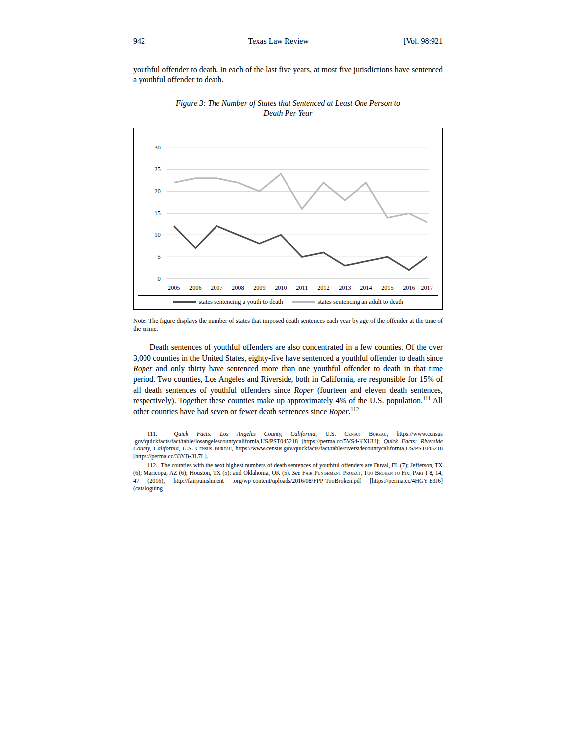942
Texas Law Review
[Vol. 98:921
youthful offender to death. In each of the last five years, at most five jurisdictions have sentenced a youthful offender to death.
Figure 3: The Number of States that Sentenced at Least One Person to
Death Per Year
30 25 20 15 10 5 0 2005 2006 2007 2008 2009 2010 2011 2012 2013 2014 2015 2016 2017
states sentencing a youth to death
states sentencing an adult to death
Note: The figure displays the number of states that imposed death sentences each year by age of the offender at the time of the crime.
Death sentences of youthful offenders are also concentrated in a few counties. Of the over 3,000 counties in the United States, eighty-five have sentenced a youthful offender to death since Roper and only thirty have sentenced more than one youthful offender to death in that time period. Two counties, Los Angeles and Riverside, both in California, are responsible for 15% of all death sentences of youthful offenders since Roper (fourteen and eleven death sentences, respectively). Together these counties make up approximately 4% of the U.S. population.111 All other counties have had seven or fewer death sentences since Roper.112
111. Quick Facts: Los Angeles County, California, U.S. Census Bureau, https://www.census .gov/quickfacts/fact/table/losangelescountycalifornia,US/PST045218 [https://perma.cc/5VS4-KXUU]; Quick Facts: Riverside County, California, U.S. Census Bureau, https://www.census.gov/quickfacts/fact/table/riversidecountycalifornia,US/PST045218 [https://perma.cc/33YB-3L7L].
112. The counties with the next highest numbers of death sentences of youthful offenders are Duval, FL (7); Jefferson, TX (6); Maricopa, AZ (6); Houston, TX (5); and Oklahoma, OK (5). See Fair Punishment Project, Too Broken to Fix: Part I 8, 14, 47 (2016), http://fairpunishment .org/wp-content/uploads/2016/08/FPP-TooBroken.pdf [https://perma.cc/4HGY-E3J6] (cataloguing